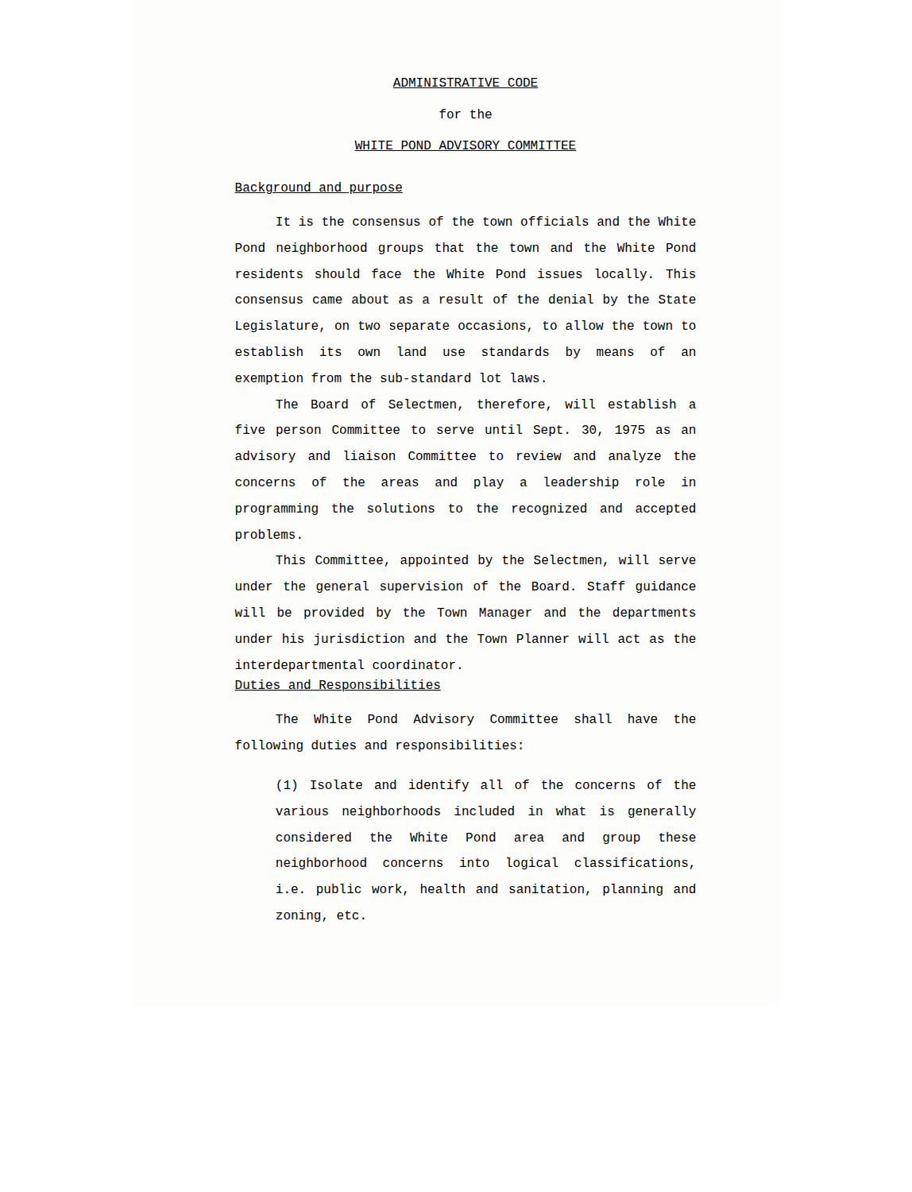ADMINISTRATIVE CODE
for the
WHITE POND ADVISORY COMMITTEE
Background and purpose
It is the consensus of the town officials and the White Pond neighborhood groups that the town and the White Pond residents should face the White Pond issues locally. This consensus came about as a result of the denial by the State Legislature, on two separate occasions, to allow the town to establish its own land use standards by means of an exemption from the sub-standard lot laws.
The Board of Selectmen, therefore, will establish a five person Committee to serve until Sept. 30, 1975 as an advisory and liaison Committee to review and analyze the concerns of the areas and play a leadership role in programming the solutions to the recognized and accepted problems.
This Committee, appointed by the Selectmen, will serve under the general supervision of the Board. Staff guidance will be provided by the Town Manager and the departments under his jurisdiction and the Town Planner will act as the interdepartmental coordinator.
Duties and Responsibilities
The White Pond Advisory Committee shall have the following duties and responsibilities:
(1) Isolate and identify all of the concerns of the various neighborhoods included in what is generally considered the White Pond area and group these neighborhood concerns into logical classifications, i.e. public work, health and sanitation, planning and zoning, etc.